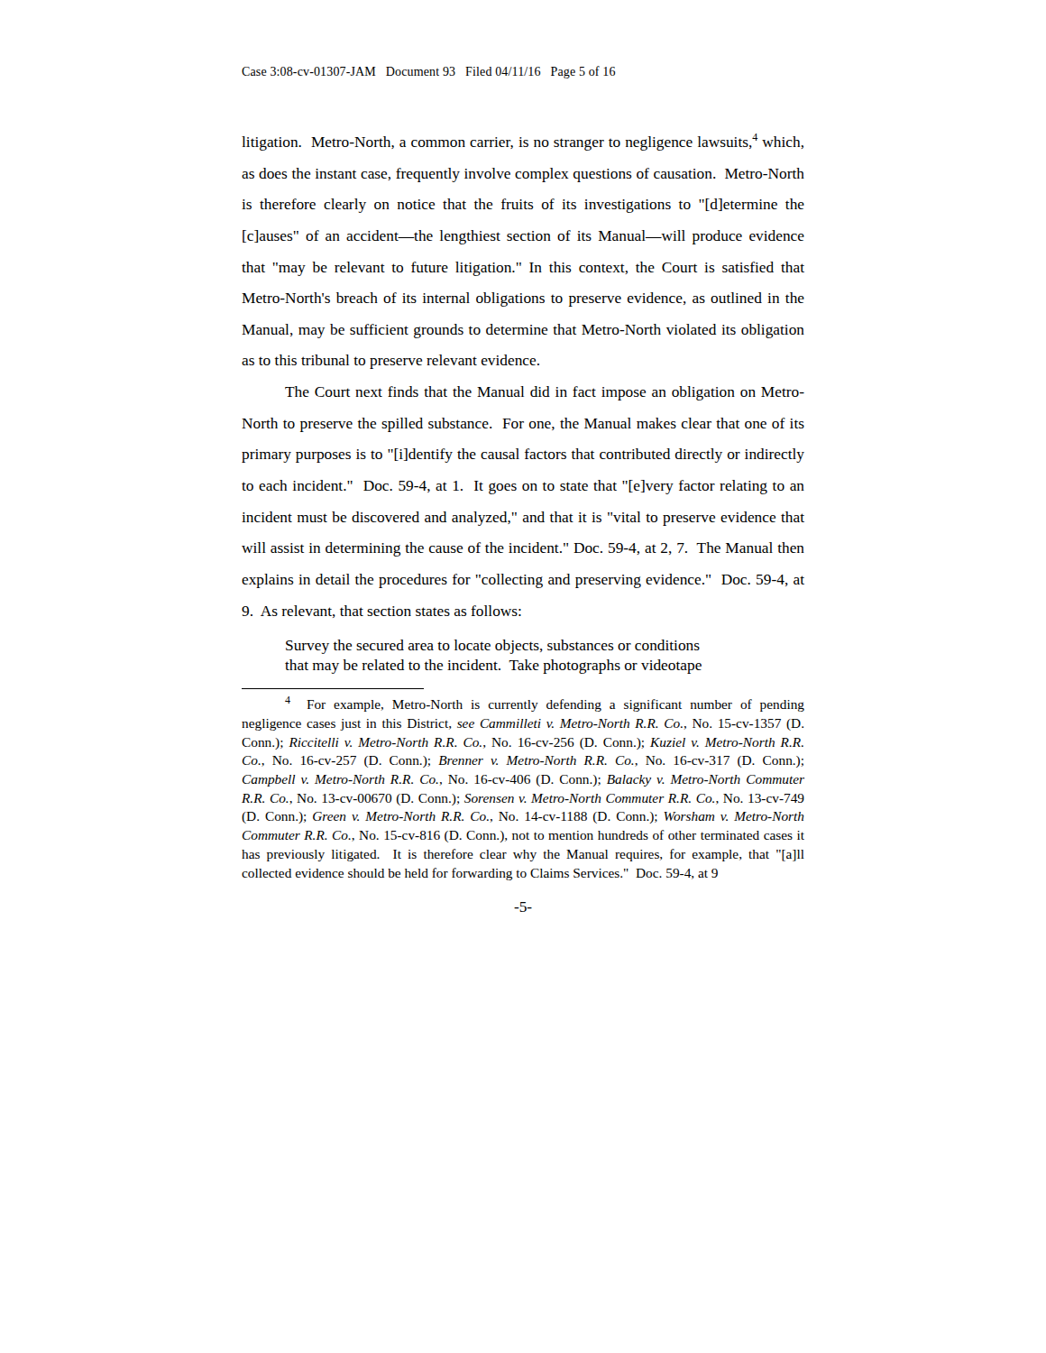Case 3:08-cv-01307-JAM Document 93 Filed 04/11/16 Page 5 of 16
litigation. Metro-North, a common carrier, is no stranger to negligence lawsuits,4 which, as does the instant case, frequently involve complex questions of causation. Metro-North is therefore clearly on notice that the fruits of its investigations to "[d]etermine the [c]auses" of an accident—the lengthiest section of its Manual—will produce evidence that "may be relevant to future litigation." In this context, the Court is satisfied that Metro-North's breach of its internal obligations to preserve evidence, as outlined in the Manual, may be sufficient grounds to determine that Metro-North violated its obligation as to this tribunal to preserve relevant evidence.
The Court next finds that the Manual did in fact impose an obligation on Metro-North to preserve the spilled substance. For one, the Manual makes clear that one of its primary purposes is to "[i]dentify the causal factors that contributed directly or indirectly to each incident." Doc. 59-4, at 1. It goes on to state that "[e]very factor relating to an incident must be discovered and analyzed," and that it is "vital to preserve evidence that will assist in determining the cause of the incident." Doc. 59-4, at 2, 7. The Manual then explains in detail the procedures for "collecting and preserving evidence." Doc. 59-4, at 9. As relevant, that section states as follows:
Survey the secured area to locate objects, substances or conditions
that may be related to the incident. Take photographs or videotape
4 For example, Metro-North is currently defending a significant number of pending negligence cases just in this District, see Cammilleti v. Metro-North R.R. Co., No. 15-cv-1357 (D. Conn.); Riccitelli v. Metro-North R.R. Co., No. 16-cv-256 (D. Conn.); Kuziel v. Metro-North R.R. Co., No. 16-cv-257 (D. Conn.); Brenner v. Metro-North R.R. Co., No. 16-cv-317 (D. Conn.); Campbell v. Metro-North R.R. Co., No. 16-cv-406 (D. Conn.); Balacky v. Metro-North Commuter R.R. Co., No. 13-cv-00670 (D. Conn.); Sorensen v. Metro-North Commuter R.R. Co., No. 13-cv-749 (D. Conn.); Green v. Metro-North R.R. Co., No. 14-cv-1188 (D. Conn.); Worsham v. Metro-North Commuter R.R. Co., No. 15-cv-816 (D. Conn.), not to mention hundreds of other terminated cases it has previously litigated. It is therefore clear why the Manual requires, for example, that "[a]ll collected evidence should be held for forwarding to Claims Services." Doc. 59-4, at 9
-5-